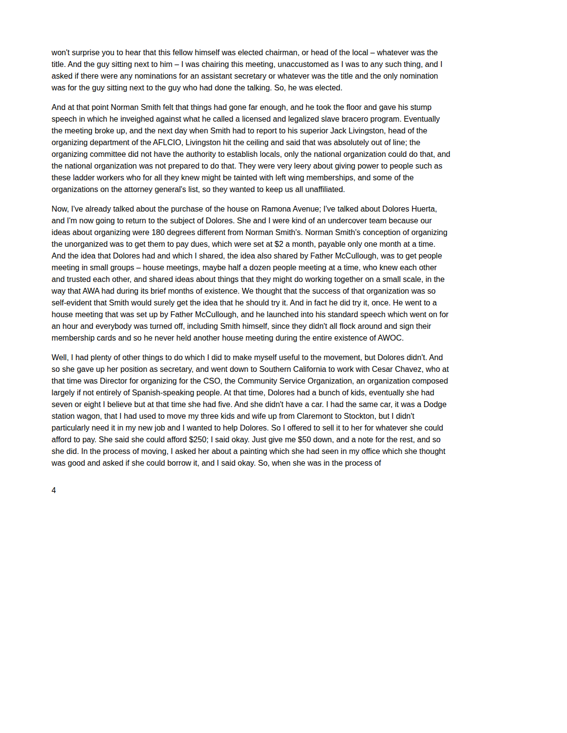won't surprise you to hear that this fellow himself was elected chairman, or head of the local – whatever was the title. And the guy sitting next to him – I was chairing this meeting, unaccustomed as I was to any such thing, and I asked if there were any nominations for an assistant secretary or whatever was the title and the only nomination was for the guy sitting next to the guy who had done the talking. So, he was elected.
And at that point Norman Smith felt that things had gone far enough, and he took the floor and gave his stump speech in which he inveighed against what he called a licensed and legalized slave bracero program. Eventually the meeting broke up, and the next day when Smith had to report to his superior Jack Livingston, head of the organizing department of the AFLCIO, Livingston hit the ceiling and said that was absolutely out of line; the organizing committee did not have the authority to establish locals, only the national organization could do that, and the national organization was not prepared to do that. They were very leery about giving power to people such as these ladder workers who for all they knew might be tainted with left wing memberships, and some of the organizations on the attorney general's list, so they wanted to keep us all unaffiliated.
Now, I've already talked about the purchase of the house on Ramona Avenue; I've talked about Dolores Huerta, and I'm now going to return to the subject of Dolores. She and I were kind of an undercover team because our ideas about organizing were 180 degrees different from Norman Smith's. Norman Smith's conception of organizing the unorganized was to get them to pay dues, which were set at $2 a month, payable only one month at a time. And the idea that Dolores had and which I shared, the idea also shared by Father McCullough, was to get people meeting in small groups – house meetings, maybe half a dozen people meeting at a time, who knew each other and trusted each other, and shared ideas about things that they might do working together on a small scale, in the way that AWA had during its brief months of existence. We thought that the success of that organization was so self-evident that Smith would surely get the idea that he should try it. And in fact he did try it, once. He went to a house meeting that was set up by Father McCullough, and he launched into his standard speech which went on for an hour and everybody was turned off, including Smith himself, since they didn't all flock around and sign their membership cards and so he never held another house meeting during the entire existence of AWOC.
Well, I had plenty of other things to do which I did to make myself useful to the movement, but Dolores didn't. And so she gave up her position as secretary, and went down to Southern California to work with Cesar Chavez, who at that time was Director for organizing for the CSO, the Community Service Organization, an organization composed largely if not entirely of Spanish-speaking people. At that time, Dolores had a bunch of kids, eventually she had seven or eight I believe but at that time she had five. And she didn't have a car. I had the same car, it was a Dodge station wagon, that I had used to move my three kids and wife up from Claremont to Stockton, but I didn't particularly need it in my new job and I wanted to help Dolores. So I offered to sell it to her for whatever she could afford to pay. She said she could afford $250; I said okay. Just give me $50 down, and a note for the rest, and so she did. In the process of moving, I asked her about a painting which she had seen in my office which she thought was good and asked if she could borrow it, and I said okay. So, when she was in the process of
4